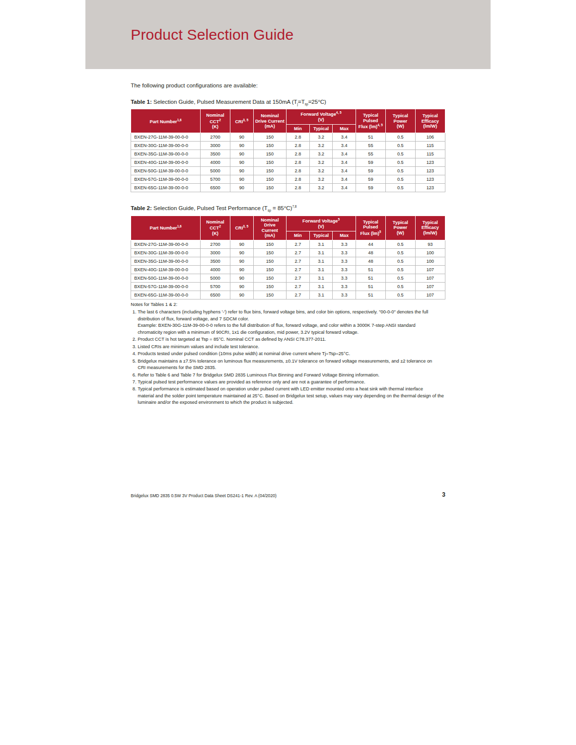Product Selection Guide
The following product configurations are available:
Table 1: Selection Guide, Pulsed Measurement Data at 150mA (Tj=Tsp=25°C)
| Part Number 1,6 | Nominal CCT 2 (K) | CRI 3, 5 | Nominal Drive Current (mA) | Forward Voltage 4, 5 (V) | Typical Pulsed Flux (lm) 4, 5 | Typical Power (W) | Typical Efficacy (lm/W) |
| --- | --- | --- | --- | --- | --- | --- | --- |
| Min | Typical | Max |
| BXEN-27G-11M-39-00-0-0 | 2700 | 90 | 150 | 2.8 | 3.2 | 3.4 | 51 | 0.5 | 106 |
| BXEN-30G-11M-39-00-0-0 | 3000 | 90 | 150 | 2.8 | 3.2 | 3.4 | 55 | 0.5 | 115 |
| BXEN-35G-11M-39-00-0-0 | 3500 | 90 | 150 | 2.8 | 3.2 | 3.4 | 55 | 0.5 | 115 |
| BXEN-40G-11M-39-00-0-0 | 4000 | 90 | 150 | 2.8 | 3.2 | 3.4 | 59 | 0.5 | 123 |
| BXEN-50G-11M-39-00-0-0 | 5000 | 90 | 150 | 2.8 | 3.2 | 3.4 | 59 | 0.5 | 123 |
| BXEN-57G-11M-39-00-0-0 | 5700 | 90 | 150 | 2.8 | 3.2 | 3.4 | 59 | 0.5 | 123 |
| BXEN-65G-11M-39-00-0-0 | 6500 | 90 | 150 | 2.8 | 3.2 | 3.4 | 59 | 0.5 | 123 |
Table 2: Selection Guide, Pulsed Test Performance (Tsp = 85°C)7,8
| Part Number 1,6 | Nominal CCT 2 (K) | CRI 3, 5 | Nominal Drive Current (mA) | Forward Voltage 5 (V) | Typical Pulsed Flux (lm) 5 | Typical Power (W) | Typical Efficacy (lm/W) |
| --- | --- | --- | --- | --- | --- | --- | --- |
| Min | Typical | Max |
| BXEN-27G-11M-39-00-0-0 | 2700 | 90 | 150 | 2.7 | 3.1 | 3.3 | 44 | 0.5 | 93 |
| BXEN-30G-11M-39-00-0-0 | 3000 | 90 | 150 | 2.7 | 3.1 | 3.3 | 48 | 0.5 | 100 |
| BXEN-35G-11M-39-00-0-0 | 3500 | 90 | 150 | 2.7 | 3.1 | 3.3 | 48 | 0.5 | 100 |
| BXEN-40G-11M-39-00-0-0 | 4000 | 90 | 150 | 2.7 | 3.1 | 3.3 | 51 | 0.5 | 107 |
| BXEN-50G-11M-39-00-0-0 | 5000 | 90 | 150 | 2.7 | 3.1 | 3.3 | 51 | 0.5 | 107 |
| BXEN-57G-11M-39-00-0-0 | 5700 | 90 | 150 | 2.7 | 3.1 | 3.3 | 51 | 0.5 | 107 |
| BXEN-65G-11M-39-00-0-0 | 6500 | 90 | 150 | 2.7 | 3.1 | 3.3 | 51 | 0.5 | 107 |
Notes for Tables 1 & 2:
The last 6 characters (including hyphens '-') refer to flux bins, forward voltage bins, and color bin options, respectively. "00-0-0" denotes the full distribution of flux, forward voltage, and 7 SDCM color. Example: BXEN-30G-11M-39-00-0-0 refers to the full distribution of flux, forward voltage, and color within a 3000K 7-step ANSI standard chromaticity region with a minimum of 90CRI, 1x1 die configuration, mid power, 3.2V typical forward voltage.
Product CCT is hot targeted at Tsp = 85°C. Nominal CCT as defined by ANSI C78.377-2011.
Listed CRIs are minimum values and include test tolerance.
Products tested under pulsed condition (10ms pulse width) at nominal drive current where Tj=Tsp=25°C.
Bridgelux maintains a ±7.5% tolerance on luminous flux measurements, ±0.1V tolerance on forward voltage measurements, and ±2 tolerance on CRI measurements for the SMD 2835.
Refer to Table 6 and Table 7 for Bridgelux SMD 2835 Luminous Flux Binning and Forward Voltage Binning information.
Typical pulsed test performance values are provided as reference only and are not a guarantee of performance.
Typical performance is estimated based on operation under pulsed current with LED emitter mounted onto a heat sink with thermal interface material and the solder point temperature maintained at 25°C. Based on Bridgelux test setup, values may vary depending on the thermal design of the luminaire and/or the exposed environment to which the product is subjected.
3 Bridgelux SMD 2835 0.5W 3V Product Data Sheet DS241-1 Rev. A (04/2020)